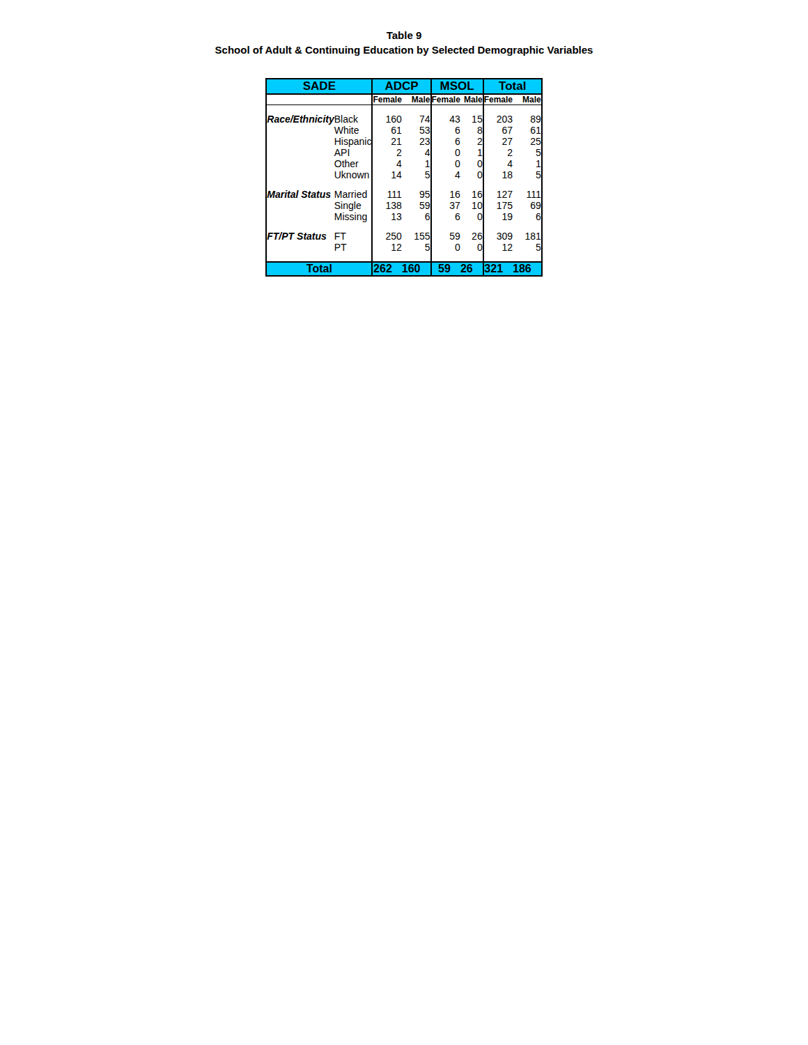Table 9
School of Adult & Continuing Education by Selected Demographic Variables
| SADE | ADCP | MSOL | Total |
| | | Female | Male | Female | Male | Female | Male |
| Race/Ethnicity | Black | 160 | 74 | 43 | 15 | 203 | 89 |
| | White | 61 | 53 | 6 | 8 | 67 | 61 |
| | Hispanic | 21 | 23 | 6 | 2 | 27 | 25 |
| | API | 2 | 4 | 0 | 1 | 2 | 5 |
| | Other | 4 | 1 | 0 | 0 | 4 | 1 |
| | Uknown | 14 | 5 | 4 | 0 | 18 | 5 |
| Marital Status | Married | 111 | 95 | 16 | 16 | 127 | 111 |
| | Single | 138 | 59 | 37 | 10 | 175 | 69 |
| | Missing | 13 | 6 | 6 | 0 | 19 | 6 |
| FT/PT Status | FT | 250 | 155 | 59 | 26 | 309 | 181 |
| | PT | 12 | 5 | 0 | 0 | 12 | 5 |
| Total | 262 | 160 | 59 | 26 | 321 | 186 |